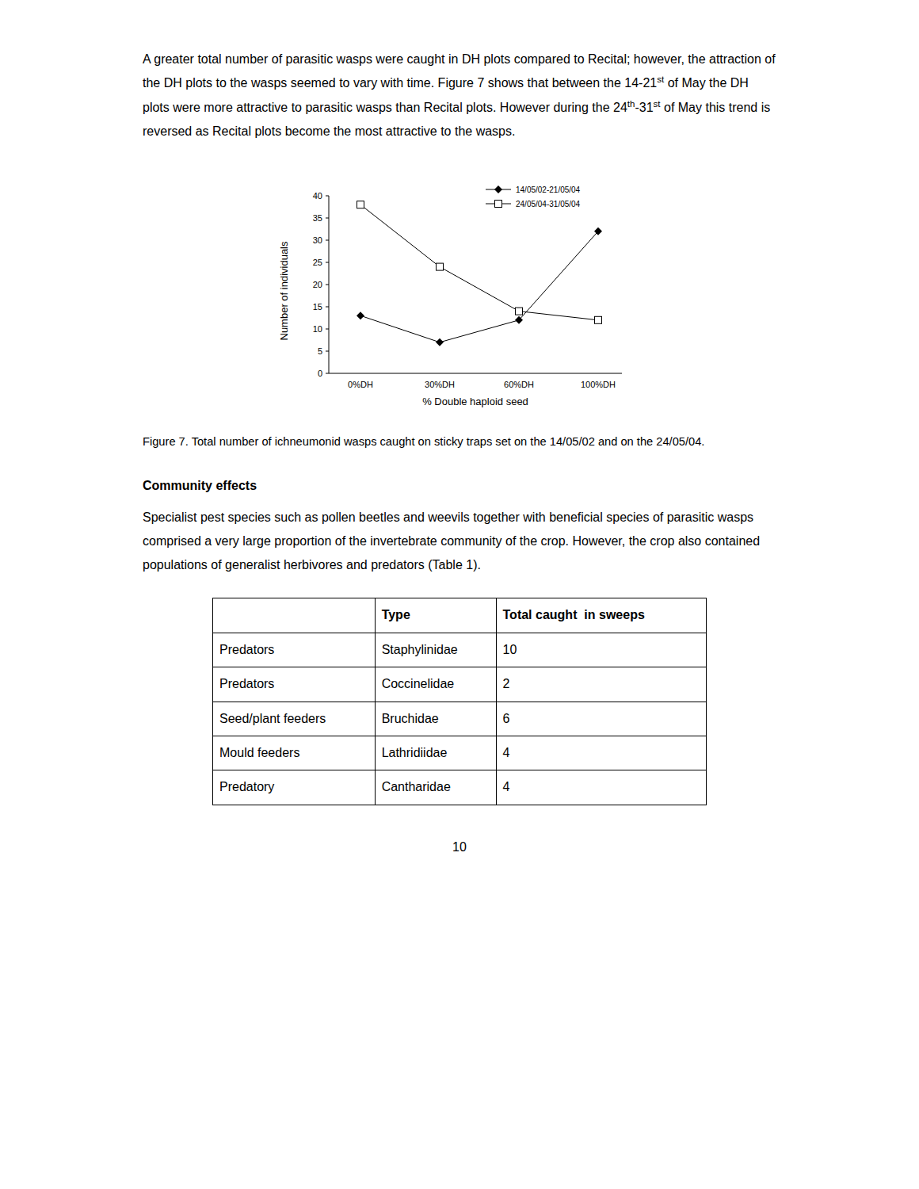A greater total number of parasitic wasps were caught in DH plots compared to Recital; however, the attraction of the DH plots to the wasps seemed to vary with time. Figure 7 shows that between the 14-21st of May the DH plots were more attractive to parasitic wasps than Recital plots. However during the 24th-31st of May this trend is reversed as Recital plots become the most attractive to the wasps.
Number of individuals 40 35 30 25 20 15 10 5 0 0%DH 30%DH 60%DH 100%DH % Double haploid seed 14/05/02-21/05/04 24/05/04-31/05/04
Figure 7. Total number of ichneumonid wasps caught on sticky traps set on the 14/05/02 and on the 24/05/04.
Community effects
Specialist pest species such as pollen beetles and weevils together with beneficial species of parasitic wasps comprised a very large proportion of the invertebrate community of the crop. However, the crop also contained populations of generalist herbivores and predators (Table 1).
| | Type | Total caught in sweeps |
| Predators | Staphylinidae | 10 |
| Predators | Coccinelidae | 2 |
| Seed/plant feeders | Bruchidae | 6 |
| Mould feeders | Lathridiidae | 4 |
| Predatory | Cantharidae | 4 |
10